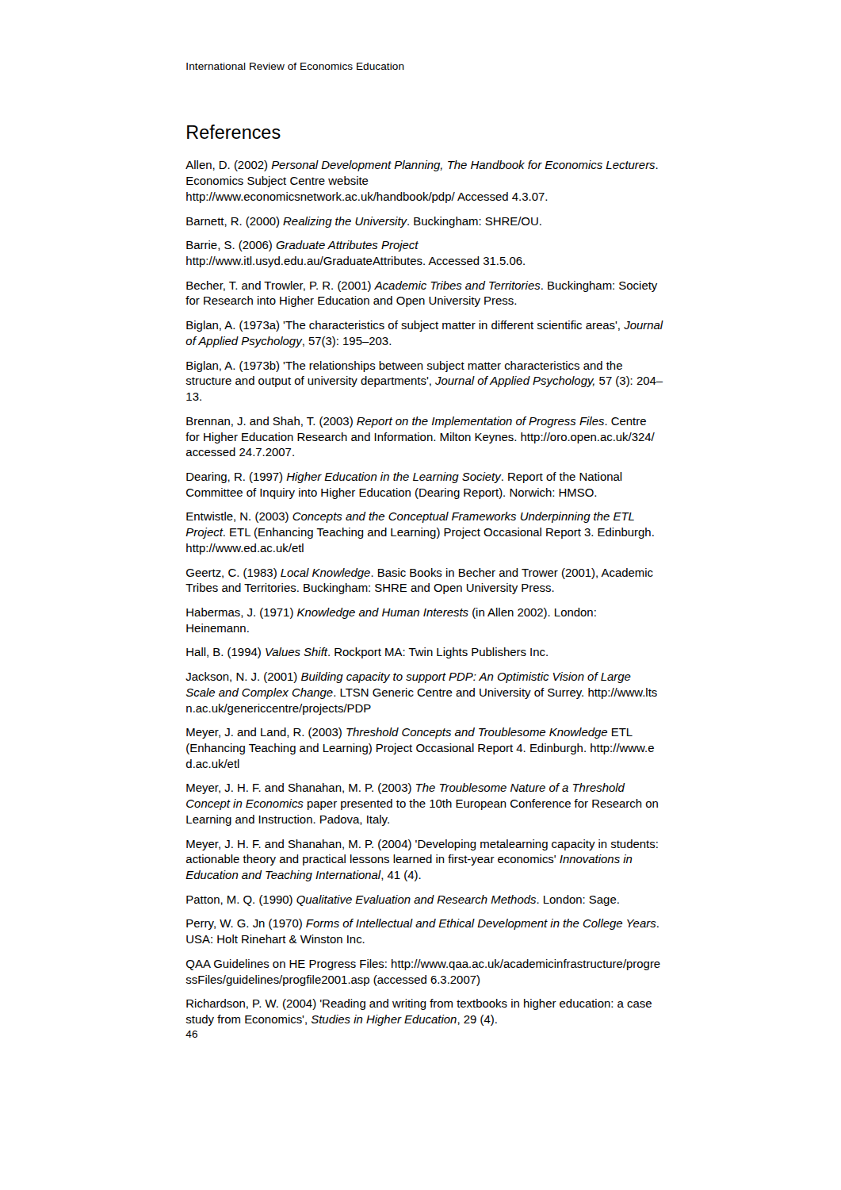International Review of Economics Education
References
Allen, D. (2002) Personal Development Planning, The Handbook for Economics Lecturers. Economics Subject Centre website
http://www.economicsnetwork.ac.uk/handbook/pdp/ Accessed 4.3.07.
Barnett, R. (2000) Realizing the University. Buckingham: SHRE/OU.
Barrie, S. (2006) Graduate Attributes Project
http://www.itl.usyd.edu.au/GraduateAttributes. Accessed 31.5.06.
Becher, T. and Trowler, P. R. (2001) Academic Tribes and Territories. Buckingham: Society for Research into Higher Education and Open University Press.
Biglan, A. (1973a) 'The characteristics of subject matter in different scientific areas', Journal of Applied Psychology, 57(3): 195–203.
Biglan, A. (1973b) 'The relationships between subject matter characteristics and the structure and output of university departments', Journal of Applied Psychology, 57 (3): 204–13.
Brennan, J. and Shah, T. (2003) Report on the Implementation of Progress Files. Centre for Higher Education Research and Information. Milton Keynes. http://oro.open.ac.uk/324/ accessed 24.7.2007.
Dearing, R. (1997) Higher Education in the Learning Society. Report of the National Committee of Inquiry into Higher Education (Dearing Report). Norwich: HMSO.
Entwistle, N. (2003) Concepts and the Conceptual Frameworks Underpinning the ETL Project. ETL (Enhancing Teaching and Learning) Project Occasional Report 3. Edinburgh. http://www.ed.ac.uk/etl
Geertz, C. (1983) Local Knowledge. Basic Books in Becher and Trower (2001), Academic Tribes and Territories. Buckingham: SHRE and Open University Press.
Habermas, J. (1971) Knowledge and Human Interests (in Allen 2002). London: Heinemann.
Hall, B. (1994) Values Shift. Rockport MA: Twin Lights Publishers Inc.
Jackson, N. J. (2001) Building capacity to support PDP: An Optimistic Vision of Large Scale and Complex Change. LTSN Generic Centre and University of Surrey. http://www.ltsn.ac.uk/genericcentre/projects/PDP
Meyer, J. and Land, R. (2003) Threshold Concepts and Troublesome Knowledge ETL (Enhancing Teaching and Learning) Project Occasional Report 4. Edinburgh. http://www.ed.ac.uk/etl
Meyer, J. H. F. and Shanahan, M. P. (2003) The Troublesome Nature of a Threshold Concept in Economics paper presented to the 10th European Conference for Research on Learning and Instruction. Padova, Italy.
Meyer, J. H. F. and Shanahan, M. P. (2004) 'Developing metalearning capacity in students: actionable theory and practical lessons learned in first-year economics' Innovations in Education and Teaching International, 41 (4).
Patton, M. Q. (1990) Qualitative Evaluation and Research Methods. London: Sage.
Perry, W. G. Jn (1970) Forms of Intellectual and Ethical Development in the College Years. USA: Holt Rinehart & Winston Inc.
QAA Guidelines on HE Progress Files: http://www.qaa.ac.uk/academicinfrastructure/progressFiles/guidelines/progfile2001.asp (accessed 6.3.2007)
Richardson, P. W. (2004) 'Reading and writing from textbooks in higher education: a case study from Economics', Studies in Higher Education, 29 (4).
46